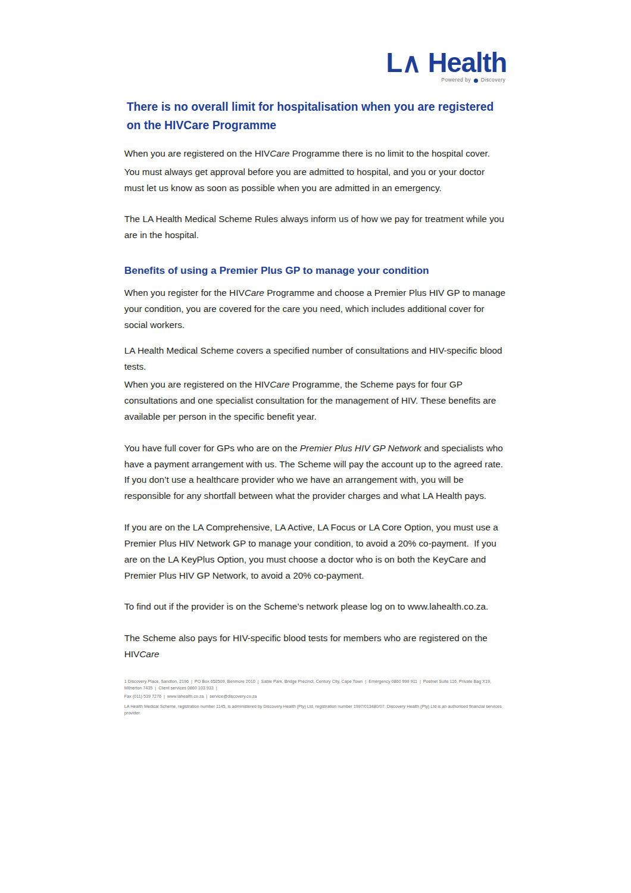L∧ Health
Powered by Discovery
There is no overall limit for hospitalisation when you are registered on the HIVCare Programme
When you are registered on the HIVCare Programme there is no limit to the hospital cover.
You must always get approval before you are admitted to hospital, and you or your doctor must let us know as soon as possible when you are admitted in an emergency.
The LA Health Medical Scheme Rules always inform us of how we pay for treatment while you are in the hospital.
Benefits of using a Premier Plus GP to manage your condition
When you register for the HIVCare Programme and choose a Premier Plus HIV GP to manage your condition, you are covered for the care you need, which includes additional cover for social workers.
LA Health Medical Scheme covers a specified number of consultations and HIV-specific blood tests.
When you are registered on the HIVCare Programme, the Scheme pays for four GP consultations and one specialist consultation for the management of HIV. These benefits are available per person in the specific benefit year.
You have full cover for GPs who are on the Premier Plus HIV GP Network and specialists who have a payment arrangement with us. The Scheme will pay the account up to the agreed rate. If you don’t use a healthcare provider who we have an arrangement with, you will be responsible for any shortfall between what the provider charges and what LA Health pays.
If you are on the LA Comprehensive, LA Active, LA Focus or LA Core Option, you must use a Premier Plus HIV Network GP to manage your condition, to avoid a 20% co-payment. If you are on the LA KeyPlus Option, you must choose a doctor who is on both the KeyCare and Premier Plus HIV GP Network, to avoid a 20% co-payment.
To find out if the provider is on the Scheme’s network please log on to www.lahealth.co.za.
The Scheme also pays for HIV-specific blood tests for members who are registered on the HIVCare
1 Discovery Place, Sandton, 2196 | PO Box 652509, Benmore 2010 | Sable Park, Bridge Precinct, Century City, Cape Town | Emergency 0860 999 911 | Postnet Suite 116, Private Bag X19, Milnerton 7435 | Client services 0860 103 933 |
Fax (011) 539 7276 | www.lahealth.co.za | service@discovery.co.za
LA Health Medical Scheme, registration number 1145, is administered by Discovery Health (Pty) Ltd, registration number 1997/013480/07. Discovery Health (Pty) Ltd is an authorised financial services provider.